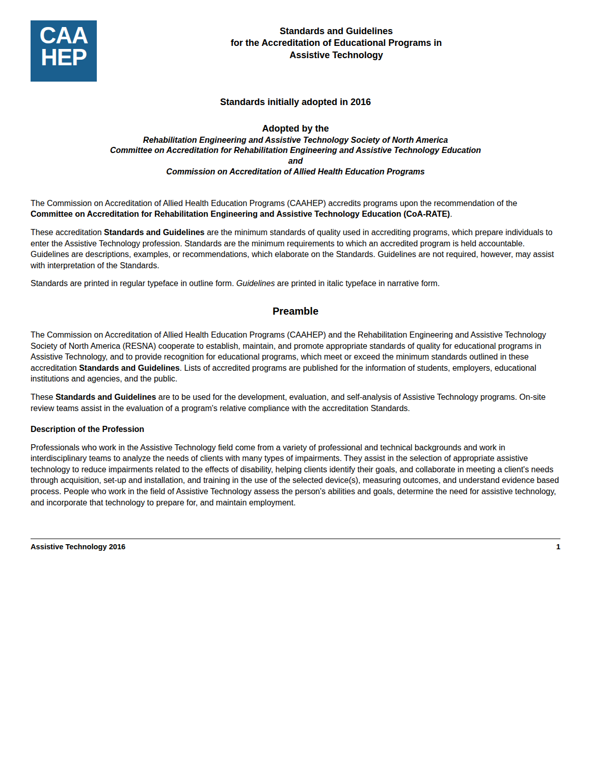CAA
HEP
Standards and Guidelines
for the Accreditation of Educational Programs in
Assistive Technology
Standards initially adopted in 2016
Adopted by the
Rehabilitation Engineering and Assistive Technology Society of North America
Committee on Accreditation for Rehabilitation Engineering and Assistive Technology Education
and
Commission on Accreditation of Allied Health Education Programs
The Commission on Accreditation of Allied Health Education Programs (CAAHEP) accredits programs upon the recommendation of the Committee on Accreditation for Rehabilitation Engineering and Assistive Technology Education (CoA-RATE).
These accreditation Standards and Guidelines are the minimum standards of quality used in accrediting programs, which prepare individuals to enter the Assistive Technology profession. Standards are the minimum requirements to which an accredited program is held accountable. Guidelines are descriptions, examples, or recommendations, which elaborate on the Standards. Guidelines are not required, however, may assist with interpretation of the Standards.
Standards are printed in regular typeface in outline form. Guidelines are printed in italic typeface in narrative form.
Preamble
The Commission on Accreditation of Allied Health Education Programs (CAAHEP) and the Rehabilitation Engineering and Assistive Technology Society of North America (RESNA) cooperate to establish, maintain, and promote appropriate standards of quality for educational programs in Assistive Technology, and to provide recognition for educational programs, which meet or exceed the minimum standards outlined in these accreditation Standards and Guidelines. Lists of accredited programs are published for the information of students, employers, educational institutions and agencies, and the public.
These Standards and Guidelines are to be used for the development, evaluation, and self-analysis of Assistive Technology programs. On-site review teams assist in the evaluation of a program's relative compliance with the accreditation Standards.
Description of the Profession
Professionals who work in the Assistive Technology field come from a variety of professional and technical backgrounds and work in interdisciplinary teams to analyze the needs of clients with many types of impairments. They assist in the selection of appropriate assistive technology to reduce impairments related to the effects of disability, helping clients identify their goals, and collaborate in meeting a client's needs through acquisition, set-up and installation, and training in the use of the selected device(s), measuring outcomes, and understand evidence based process. People who work in the field of Assistive Technology assess the person's abilities and goals, determine the need for assistive technology, and incorporate that technology to prepare for, and maintain employment.
Assistive Technology 2016 1